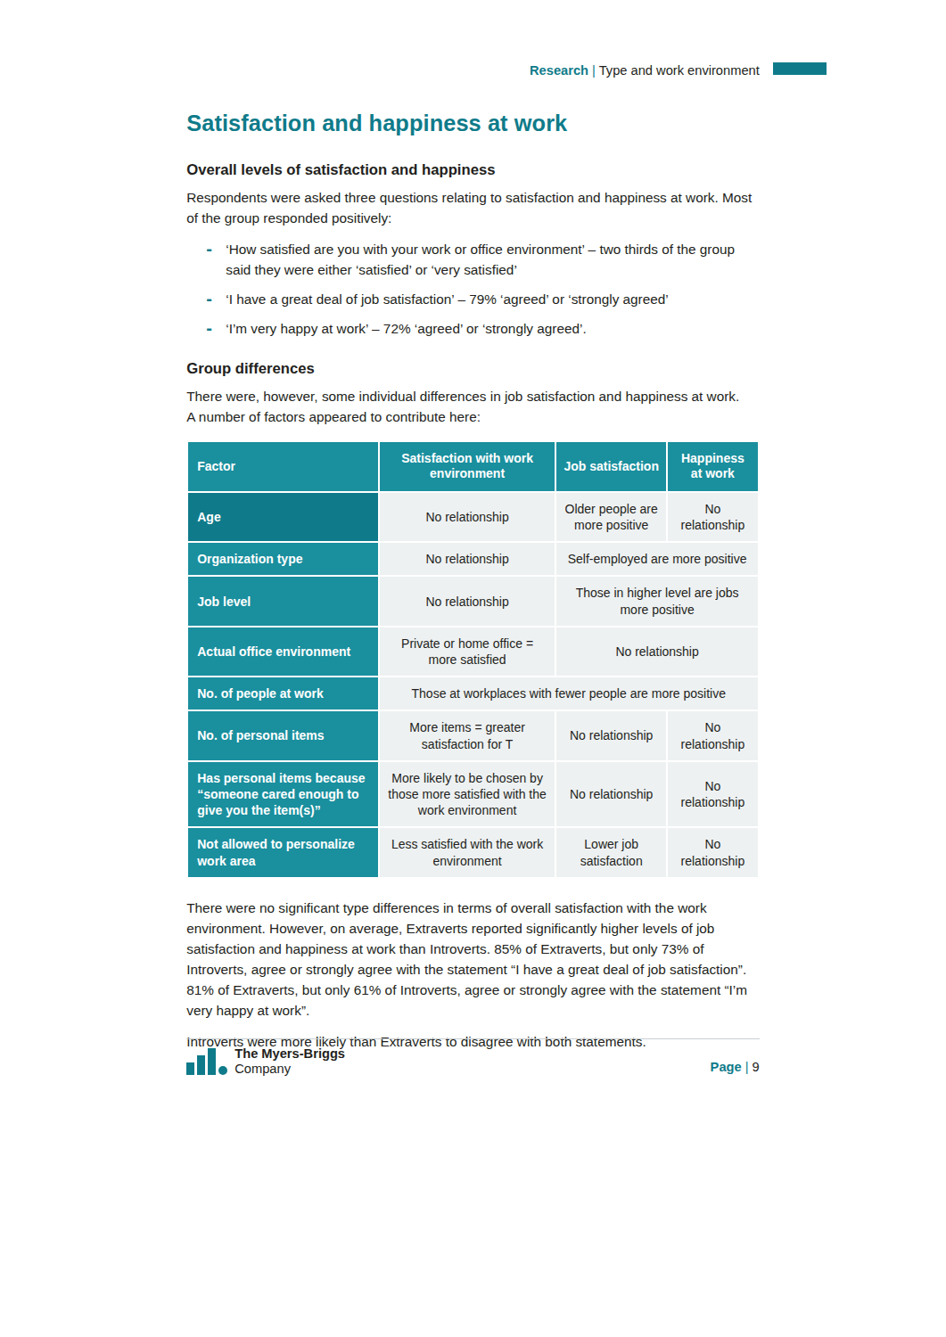Research | Type and work environment
Satisfaction and happiness at work
Overall levels of satisfaction and happiness
Respondents were asked three questions relating to satisfaction and happiness at work. Most of the group responded positively:
‘How satisfied are you with your work or office environment’ – two thirds of the group said they were either ‘satisfied’ or ‘very satisfied’
‘I have a great deal of job satisfaction’ – 79% ‘agreed’ or ‘strongly agreed’
‘I’m very happy at work’ – 72% ‘agreed’ or ‘strongly agreed’.
Group differences
There were, however, some individual differences in job satisfaction and happiness at work.
A number of factors appeared to contribute here:
| Factor | Satisfaction with work environment | Job satisfaction | Happiness at work |
| --- | --- | --- | --- |
| Age | No relationship | Older people are more positive | No relationship |
| Organization type | No relationship | Self-employed are more positive |
| Job level | No relationship | Those in higher level are jobs more positive |
| Actual office environment | Private or home office = more satisfied | No relationship |
| No. of people at work | Those at workplaces with fewer people are more positive |
| No. of personal items | More items = greater satisfaction for T | No relationship | No relationship |
| Has personal items because “someone cared enough to give you the item(s)” | More likely to be chosen by those more satisfied with the work environment | No relationship | No relationship |
| Not allowed to personalize work area | Less satisfied with the work environment | Lower job satisfaction | No relationship |
There were no significant type differences in terms of overall satisfaction with the work environment. However, on average, Extraverts reported significantly higher levels of job satisfaction and happiness at work than Introverts. 85% of Extraverts, but only 73% of Introverts, agree or strongly agree with the statement “I have a great deal of job satisfaction”. 81% of Extraverts, but only 61% of Introverts, agree or strongly agree with the statement “I’m very happy at work”.
Introverts were more likely than Extraverts to disagree with both statements.
The Myers-Briggs
Company
Page | 9